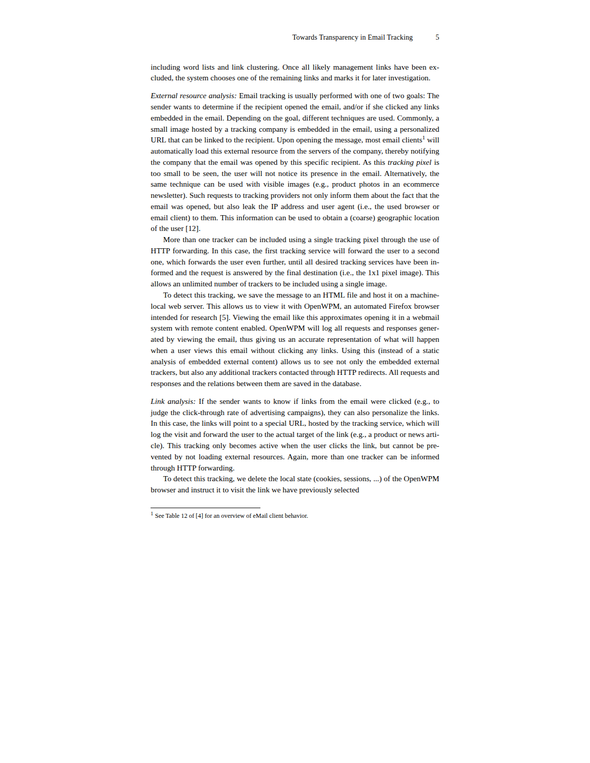Towards Transparency in Email Tracking 5
including word lists and link clustering. Once all likely management links have been excluded, the system chooses one of the remaining links and marks it for later investigation.
External resource analysis: Email tracking is usually performed with one of two goals: The sender wants to determine if the recipient opened the email, and/or if she clicked any links embedded in the email. Depending on the goal, different techniques are used. Commonly, a small image hosted by a tracking company is embedded in the email, using a personalized URL that can be linked to the recipient. Upon opening the message, most email clients1 will automatically load this external resource from the servers of the company, thereby notifying the company that the email was opened by this specific recipient. As this tracking pixel is too small to be seen, the user will not notice its presence in the email. Alternatively, the same technique can be used with visible images (e.g., product photos in an ecommerce newsletter). Such requests to tracking providers not only inform them about the fact that the email was opened, but also leak the IP address and user agent (i.e., the used browser or email client) to them. This information can be used to obtain a (coarse) geographic location of the user [12].
More than one tracker can be included using a single tracking pixel through the use of HTTP forwarding. In this case, the first tracking service will forward the user to a second one, which forwards the user even further, until all desired tracking services have been informed and the request is answered by the final destination (i.e., the 1x1 pixel image). This allows an unlimited number of trackers to be included using a single image.
To detect this tracking, we save the message to an HTML file and host it on a machine-local web server. This allows us to view it with OpenWPM, an automated Firefox browser intended for research [5]. Viewing the email like this approximates opening it in a webmail system with remote content enabled. OpenWPM will log all requests and responses generated by viewing the email, thus giving us an accurate representation of what will happen when a user views this email without clicking any links. Using this (instead of a static analysis of embedded external content) allows us to see not only the embedded external trackers, but also any additional trackers contacted through HTTP redirects. All requests and responses and the relations between them are saved in the database.
Link analysis: If the sender wants to know if links from the email were clicked (e.g., to judge the click-through rate of advertising campaigns), they can also personalize the links. In this case, the links will point to a special URL, hosted by the tracking service, which will log the visit and forward the user to the actual target of the link (e.g., a product or news article). This tracking only becomes active when the user clicks the link, but cannot be prevented by not loading external resources. Again, more than one tracker can be informed through HTTP forwarding.
To detect this tracking, we delete the local state (cookies, sessions, ...) of the OpenWPM browser and instruct it to visit the link we have previously selected
1See Table 12 of [4] for an overview of eMail client behavior.